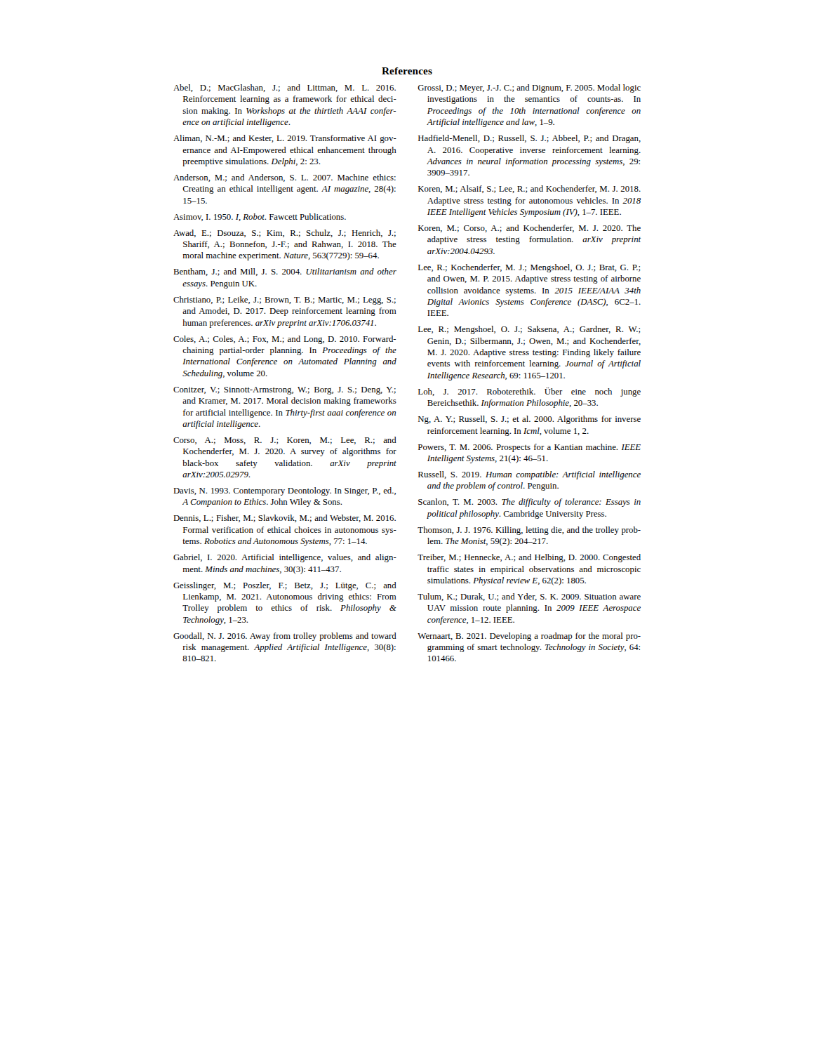References
Abel, D.; MacGlashan, J.; and Littman, M. L. 2016. Reinforcement learning as a framework for ethical decision making. In Workshops at the thirtieth AAAI conference on artificial intelligence.
Aliman, N.-M.; and Kester, L. 2019. Transformative AI governance and AI-Empowered ethical enhancement through preemptive simulations. Delphi, 2: 23.
Anderson, M.; and Anderson, S. L. 2007. Machine ethics: Creating an ethical intelligent agent. AI magazine, 28(4): 15–15.
Asimov, I. 1950. I, Robot. Fawcett Publications.
Awad, E.; Dsouza, S.; Kim, R.; Schulz, J.; Henrich, J.; Shariff, A.; Bonnefon, J.-F.; and Rahwan, I. 2018. The moral machine experiment. Nature, 563(7729): 59–64.
Bentham, J.; and Mill, J. S. 2004. Utilitarianism and other essays. Penguin UK.
Christiano, P.; Leike, J.; Brown, T. B.; Martic, M.; Legg, S.; and Amodei, D. 2017. Deep reinforcement learning from human preferences. arXiv preprint arXiv:1706.03741.
Coles, A.; Coles, A.; Fox, M.; and Long, D. 2010. Forward-chaining partial-order planning. In Proceedings of the International Conference on Automated Planning and Scheduling, volume 20.
Conitzer, V.; Sinnott-Armstrong, W.; Borg, J. S.; Deng, Y.; and Kramer, M. 2017. Moral decision making frameworks for artificial intelligence. In Thirty-first aaai conference on artificial intelligence.
Corso, A.; Moss, R. J.; Koren, M.; Lee, R.; and Kochenderfer, M. J. 2020. A survey of algorithms for black-box safety validation. arXiv preprint arXiv:2005.02979.
Davis, N. 1993. Contemporary Deontology. In Singer, P., ed., A Companion to Ethics. John Wiley & Sons.
Dennis, L.; Fisher, M.; Slavkovik, M.; and Webster, M. 2016. Formal verification of ethical choices in autonomous systems. Robotics and Autonomous Systems, 77: 1–14.
Gabriel, I. 2020. Artificial intelligence, values, and alignment. Minds and machines, 30(3): 411–437.
Geisslinger, M.; Poszler, F.; Betz, J.; Lütge, C.; and Lienkamp, M. 2021. Autonomous driving ethics: From Trolley problem to ethics of risk. Philosophy & Technology, 1–23.
Goodall, N. J. 2016. Away from trolley problems and toward risk management. Applied Artificial Intelligence, 30(8): 810–821.
Grossi, D.; Meyer, J.-J. C.; and Dignum, F. 2005. Modal logic investigations in the semantics of counts-as. In Proceedings of the 10th international conference on Artificial intelligence and law, 1–9.
Hadfield-Menell, D.; Russell, S. J.; Abbeel, P.; and Dragan, A. 2016. Cooperative inverse reinforcement learning. Advances in neural information processing systems, 29: 3909–3917.
Koren, M.; Alsaif, S.; Lee, R.; and Kochenderfer, M. J. 2018. Adaptive stress testing for autonomous vehicles. In 2018 IEEE Intelligent Vehicles Symposium (IV), 1–7. IEEE.
Koren, M.; Corso, A.; and Kochenderfer, M. J. 2020. The adaptive stress testing formulation. arXiv preprint arXiv:2004.04293.
Lee, R.; Kochenderfer, M. J.; Mengshoel, O. J.; Brat, G. P.; and Owen, M. P. 2015. Adaptive stress testing of airborne collision avoidance systems. In 2015 IEEE/AIAA 34th Digital Avionics Systems Conference (DASC), 6C2–1. IEEE.
Lee, R.; Mengshoel, O. J.; Saksena, A.; Gardner, R. W.; Genin, D.; Silbermann, J.; Owen, M.; and Kochenderfer, M. J. 2020. Adaptive stress testing: Finding likely failure events with reinforcement learning. Journal of Artificial Intelligence Research, 69: 1165–1201.
Loh, J. 2017. Roboterethik. Über eine noch junge Bereichsethik. Information Philosophie, 20–33.
Ng, A. Y.; Russell, S. J.; et al. 2000. Algorithms for inverse reinforcement learning. In Icml, volume 1, 2.
Powers, T. M. 2006. Prospects for a Kantian machine. IEEE Intelligent Systems, 21(4): 46–51.
Russell, S. 2019. Human compatible: Artificial intelligence and the problem of control. Penguin.
Scanlon, T. M. 2003. The difficulty of tolerance: Essays in political philosophy. Cambridge University Press.
Thomson, J. J. 1976. Killing, letting die, and the trolley problem. The Monist, 59(2): 204–217.
Treiber, M.; Hennecke, A.; and Helbing, D. 2000. Congested traffic states in empirical observations and microscopic simulations. Physical review E, 62(2): 1805.
Tulum, K.; Durak, U.; and Yder, S. K. 2009. Situation aware UAV mission route planning. In 2009 IEEE Aerospace conference, 1–12. IEEE.
Wernaart, B. 2021. Developing a roadmap for the moral programming of smart technology. Technology in Society, 64: 101466.